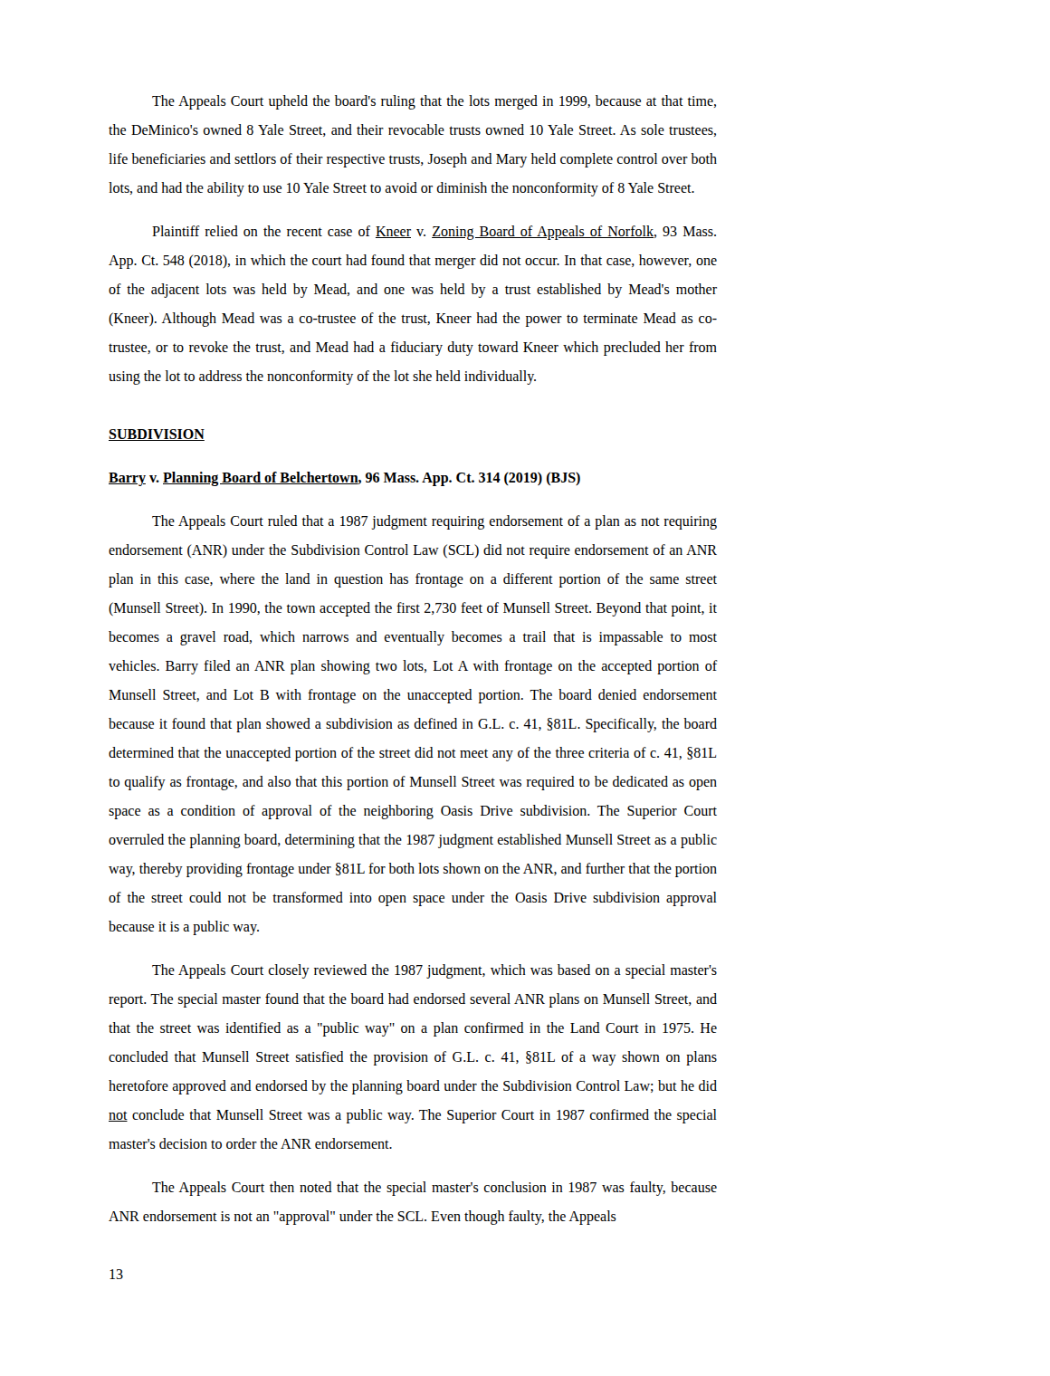The Appeals Court upheld the board's ruling that the lots merged in 1999, because at that time, the DeMinico's owned 8 Yale Street, and their revocable trusts owned 10 Yale Street. As sole trustees, life beneficiaries and settlors of their respective trusts, Joseph and Mary held complete control over both lots, and had the ability to use 10 Yale Street to avoid or diminish the nonconformity of 8 Yale Street.
Plaintiff relied on the recent case of Kneer v. Zoning Board of Appeals of Norfolk, 93 Mass. App. Ct. 548 (2018), in which the court had found that merger did not occur. In that case, however, one of the adjacent lots was held by Mead, and one was held by a trust established by Mead's mother (Kneer). Although Mead was a co-trustee of the trust, Kneer had the power to terminate Mead as co-trustee, or to revoke the trust, and Mead had a fiduciary duty toward Kneer which precluded her from using the lot to address the nonconformity of the lot she held individually.
SUBDIVISION
Barry v. Planning Board of Belchertown, 96 Mass. App. Ct. 314 (2019) (BJS)
The Appeals Court ruled that a 1987 judgment requiring endorsement of a plan as not requiring endorsement (ANR) under the Subdivision Control Law (SCL) did not require endorsement of an ANR plan in this case, where the land in question has frontage on a different portion of the same street (Munsell Street). In 1990, the town accepted the first 2,730 feet of Munsell Street. Beyond that point, it becomes a gravel road, which narrows and eventually becomes a trail that is impassable to most vehicles. Barry filed an ANR plan showing two lots, Lot A with frontage on the accepted portion of Munsell Street, and Lot B with frontage on the unaccepted portion. The board denied endorsement because it found that plan showed a subdivision as defined in G.L. c. 41, §81L. Specifically, the board determined that the unaccepted portion of the street did not meet any of the three criteria of c. 41, §81L to qualify as frontage, and also that this portion of Munsell Street was required to be dedicated as open space as a condition of approval of the neighboring Oasis Drive subdivision. The Superior Court overruled the planning board, determining that the 1987 judgment established Munsell Street as a public way, thereby providing frontage under §81L for both lots shown on the ANR, and further that the portion of the street could not be transformed into open space under the Oasis Drive subdivision approval because it is a public way.
The Appeals Court closely reviewed the 1987 judgment, which was based on a special master's report. The special master found that the board had endorsed several ANR plans on Munsell Street, and that the street was identified as a "public way" on a plan confirmed in the Land Court in 1975. He concluded that Munsell Street satisfied the provision of G.L. c. 41, §81L of a way shown on plans heretofore approved and endorsed by the planning board under the Subdivision Control Law; but he did not conclude that Munsell Street was a public way. The Superior Court in 1987 confirmed the special master's decision to order the ANR endorsement.
The Appeals Court then noted that the special master's conclusion in 1987 was faulty, because ANR endorsement is not an "approval" under the SCL. Even though faulty, the Appeals
13